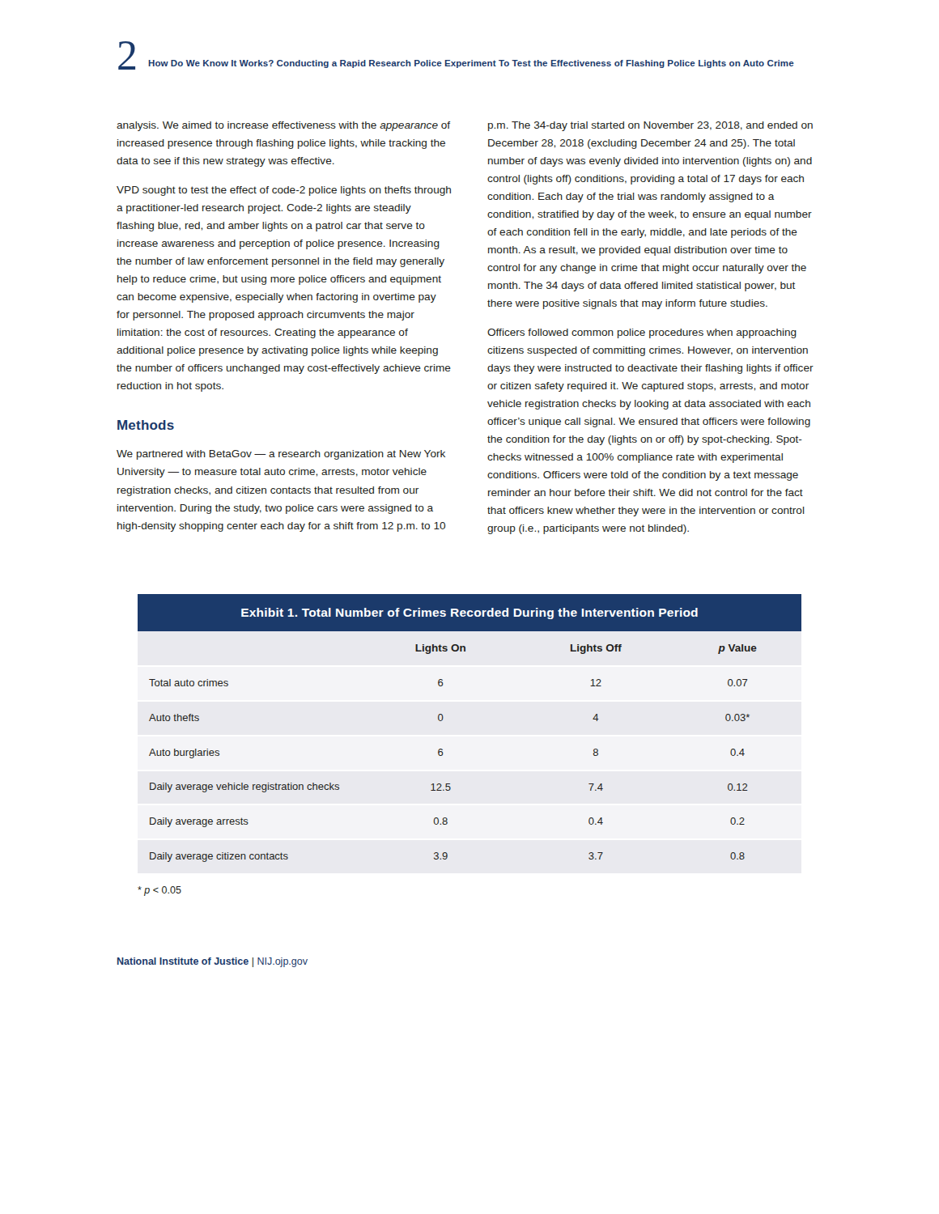2
How Do We Know It Works? Conducting a Rapid Research Police Experiment To Test the Effectiveness of Flashing Police Lights on Auto Crime
analysis. We aimed to increase effectiveness with the appearance of increased presence through flashing police lights, while tracking the data to see if this new strategy was effective.
VPD sought to test the effect of code-2 police lights on thefts through a practitioner-led research project. Code-2 lights are steadily flashing blue, red, and amber lights on a patrol car that serve to increase awareness and perception of police presence. Increasing the number of law enforcement personnel in the field may generally help to reduce crime, but using more police officers and equipment can become expensive, especially when factoring in overtime pay for personnel. The proposed approach circumvents the major limitation: the cost of resources. Creating the appearance of additional police presence by activating police lights while keeping the number of officers unchanged may cost-effectively achieve crime reduction in hot spots.
Methods
We partnered with BetaGov — a research organization at New York University — to measure total auto crime, arrests, motor vehicle registration checks, and citizen contacts that resulted from our intervention. During the study, two police cars were assigned to a high-density shopping center each day for a shift from 12 p.m. to 10
p.m. The 34-day trial started on November 23, 2018, and ended on December 28, 2018 (excluding December 24 and 25). The total number of days was evenly divided into intervention (lights on) and control (lights off) conditions, providing a total of 17 days for each condition. Each day of the trial was randomly assigned to a condition, stratified by day of the week, to ensure an equal number of each condition fell in the early, middle, and late periods of the month. As a result, we provided equal distribution over time to control for any change in crime that might occur naturally over the month. The 34 days of data offered limited statistical power, but there were positive signals that may inform future studies.
Officers followed common police procedures when approaching citizens suspected of committing crimes. However, on intervention days they were instructed to deactivate their flashing lights if officer or citizen safety required it. We captured stops, arrests, and motor vehicle registration checks by looking at data associated with each officer’s unique call signal. We ensured that officers were following the condition for the day (lights on or off) by spot-checking. Spot-checks witnessed a 100% compliance rate with experimental conditions. Officers were told of the condition by a text message reminder an hour before their shift. We did not control for the fact that officers knew whether they were in the intervention or control group (i.e., participants were not blinded).
Exhibit 1. Total Number of Crimes Recorded During the Intervention Period
| | Lights On | Lights Off | p Value |
| --- | --- | --- | --- |
| Total auto crimes | 6 | 12 | 0.07 |
| Auto thefts | 0 | 4 | 0.03* |
| Auto burglaries | 6 | 8 | 0.4 |
| Daily average vehicle registration checks | 12.5 | 7.4 | 0.12 |
| Daily average arrests | 0.8 | 0.4 | 0.2 |
| Daily average citizen contacts | 3.9 | 3.7 | 0.8 |
* p < 0.05
National Institute of Justice | NIJ.ojp.gov